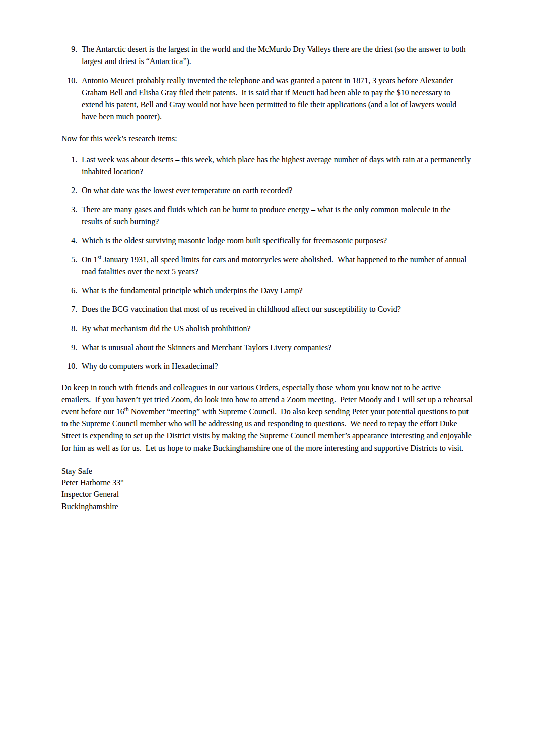The Antarctic desert is the largest in the world and the McMurdo Dry Valleys there are the driest (so the answer to both largest and driest is “Antarctica”).
Antonio Meucci probably really invented the telephone and was granted a patent in 1871, 3 years before Alexander Graham Bell and Elisha Gray filed their patents. It is said that if Meucii had been able to pay the $10 necessary to extend his patent, Bell and Gray would not have been permitted to file their applications (and a lot of lawyers would have been much poorer).
Now for this week’s research items:
Last week was about deserts – this week, which place has the highest average number of days with rain at a permanently inhabited location?
On what date was the lowest ever temperature on earth recorded?
There are many gases and fluids which can be burnt to produce energy – what is the only common molecule in the results of such burning?
Which is the oldest surviving masonic lodge room built specifically for freemasonic purposes?
On 1st January 1931, all speed limits for cars and motorcycles were abolished. What happened to the number of annual road fatalities over the next 5 years?
What is the fundamental principle which underpins the Davy Lamp?
Does the BCG vaccination that most of us received in childhood affect our susceptibility to Covid?
By what mechanism did the US abolish prohibition?
What is unusual about the Skinners and Merchant Taylors Livery companies?
Why do computers work in Hexadecimal?
Do keep in touch with friends and colleagues in our various Orders, especially those whom you know not to be active emailers. If you haven’t yet tried Zoom, do look into how to attend a Zoom meeting. Peter Moody and I will set up a rehearsal event before our 16th November “meeting” with Supreme Council. Do also keep sending Peter your potential questions to put to the Supreme Council member who will be addressing us and responding to questions. We need to repay the effort Duke Street is expending to set up the District visits by making the Supreme Council member’s appearance interesting and enjoyable for him as well as for us. Let us hope to make Buckinghamshire one of the more interesting and supportive Districts to visit.
Stay Safe
Peter Harborne 33°
Inspector General
Buckinghamshire